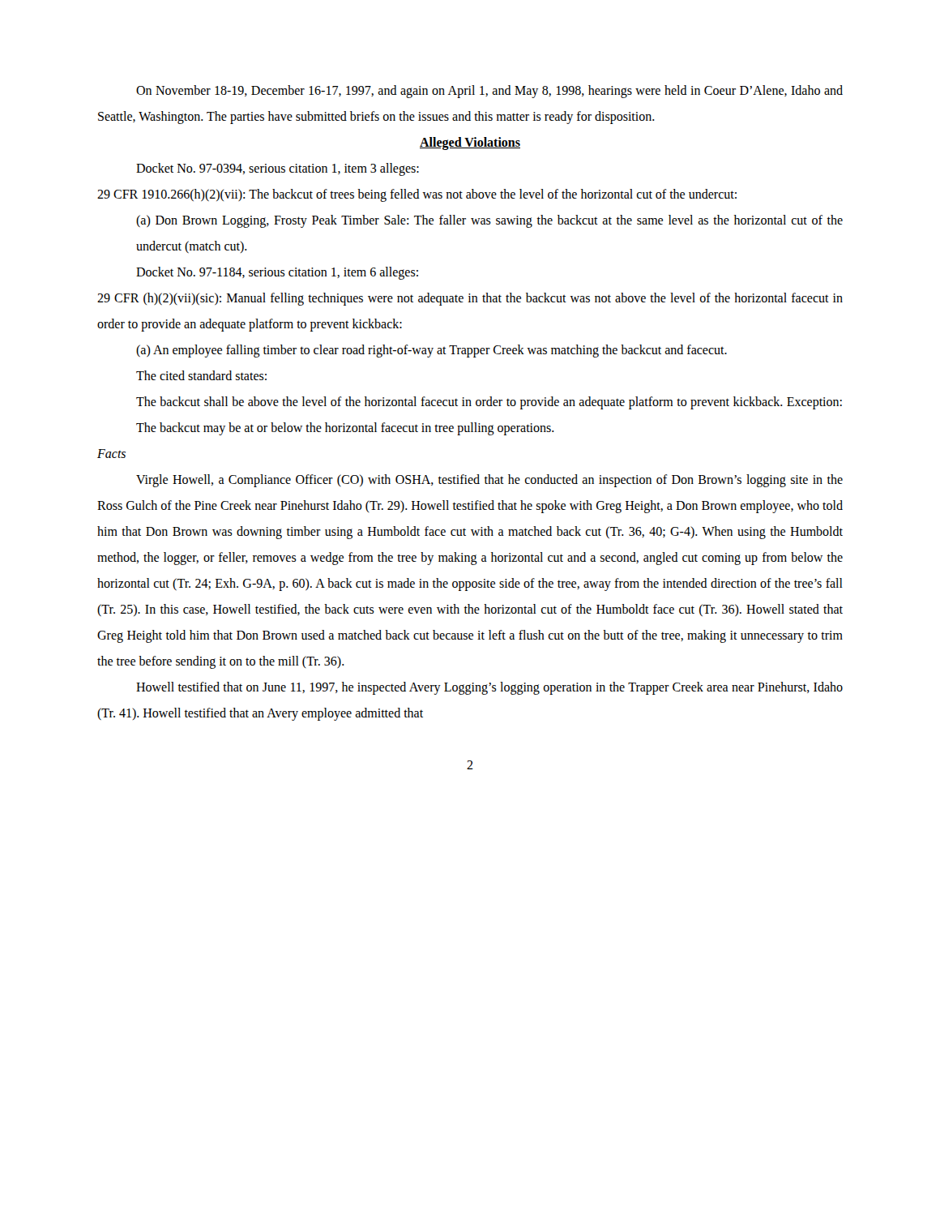On November 18-19, December 16-17, 1997, and again on April 1, and May 8, 1998, hearings were held in Coeur D’Alene, Idaho and Seattle, Washington. The parties have submitted briefs on the issues and this matter is ready for disposition.
Alleged Violations
Docket No. 97-0394, serious citation 1, item 3 alleges:
29 CFR 1910.266(h)(2)(vii): The backcut of trees being felled was not above the level of the horizontal cut of the undercut:
(a) Don Brown Logging, Frosty Peak Timber Sale: The faller was sawing the backcut at the same level as the horizontal cut of the undercut (match cut).
Docket No. 97-1184, serious citation 1, item 6 alleges:
29 CFR (h)(2)(vii)(sic): Manual felling techniques were not adequate in that the backcut was not above the level of the horizontal facecut in order to provide an adequate platform to prevent kickback:
(a) An employee falling timber to clear road right-of-way at Trapper Creek was matching the backcut and facecut.
The cited standard states:
The backcut shall be above the level of the horizontal facecut in order to provide an adequate platform to prevent kickback. Exception: The backcut may be at or below the horizontal facecut in tree pulling operations.
Facts
Virgle Howell, a Compliance Officer (CO) with OSHA, testified that he conducted an inspection of Don Brown’s logging site in the Ross Gulch of the Pine Creek near Pinehurst Idaho (Tr. 29). Howell testified that he spoke with Greg Height, a Don Brown employee, who told him that Don Brown was downing timber using a Humboldt face cut with a matched back cut (Tr. 36, 40; G-4). When using the Humboldt method, the logger, or feller, removes a wedge from the tree by making a horizontal cut and a second, angled cut coming up from below the horizontal cut (Tr. 24; Exh. G-9A, p. 60). A back cut is made in the opposite side of the tree, away from the intended direction of the tree’s fall (Tr. 25). In this case, Howell testified, the back cuts were even with the horizontal cut of the Humboldt face cut (Tr. 36). Howell stated that Greg Height told him that Don Brown used a matched back cut because it left a flush cut on the butt of the tree, making it unnecessary to trim the tree before sending it on to the mill (Tr. 36).
Howell testified that on June 11, 1997, he inspected Avery Logging’s logging operation in the Trapper Creek area near Pinehurst, Idaho (Tr. 41). Howell testified that an Avery employee admitted that
2